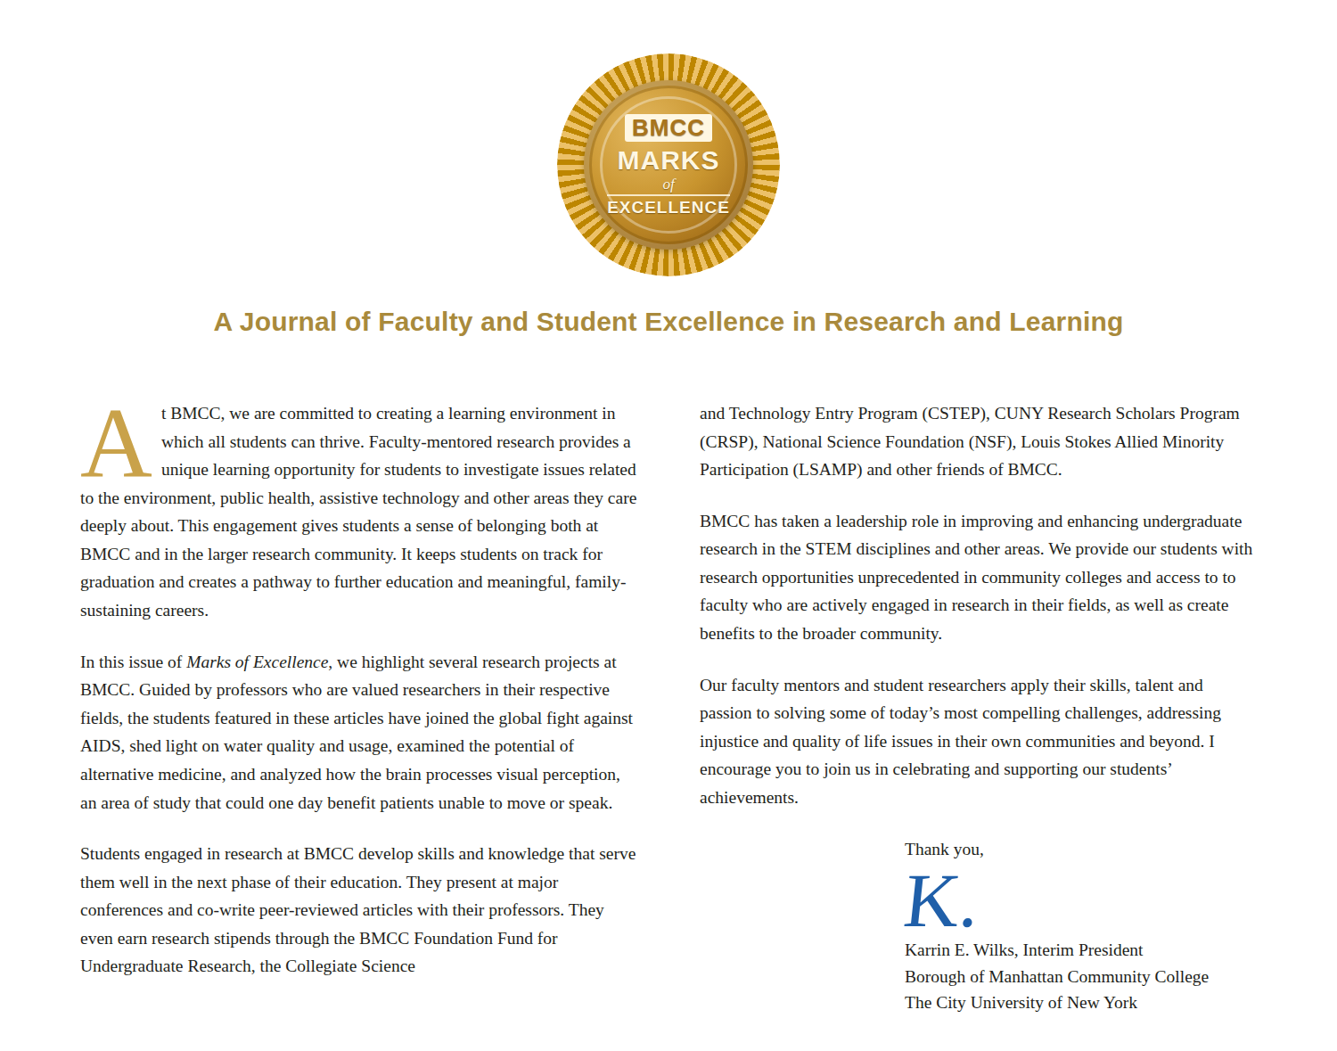BMCC MARKS of EXCELLENCE
A Journal of Faculty and Student Excellence in Research and Learning
At BMCC, we are committed to creating a learning environment in which all students can thrive. Faculty-mentored research provides a unique learning opportunity for students to investigate issues related to the environment, public health, assistive technology and other areas they care deeply about. This engagement gives students a sense of belonging both at BMCC and in the larger research community. It keeps students on track for graduation and creates a pathway to further education and meaningful, family-sustaining careers.
In this issue of Marks of Excellence, we highlight several research projects at BMCC. Guided by professors who are valued researchers in their respective fields, the students featured in these articles have joined the global fight against AIDS, shed light on water quality and usage, examined the potential of alternative medicine, and analyzed how the brain processes visual perception, an area of study that could one day benefit patients unable to move or speak.
Students engaged in research at BMCC develop skills and knowledge that serve them well in the next phase of their education. They present at major conferences and co-write peer-reviewed articles with their professors. They even earn research stipends through the BMCC Foundation Fund for Undergraduate Research, the Collegiate Science
and Technology Entry Program (CSTEP), CUNY Research Scholars Program (CRSP), National Science Foundation (NSF), Louis Stokes Allied Minority Participation (LSAMP) and other friends of BMCC.
BMCC has taken a leadership role in improving and enhancing undergraduate research in the STEM disciplines and other areas. We provide our students with research opportunities unprecedented in community colleges and access to to faculty who are actively engaged in research in their fields, as well as create benefits to the broader community.
Our faculty mentors and student researchers apply their skills, talent and passion to solving some of today’s most compelling challenges, addressing injustice and quality of life issues in their own communities and beyond. I encourage you to join us in celebrating and supporting our students’ achievements.
Thank you,
K.
Karrin E. Wilks, Interim President
Borough of Manhattan Community College
The City University of New York